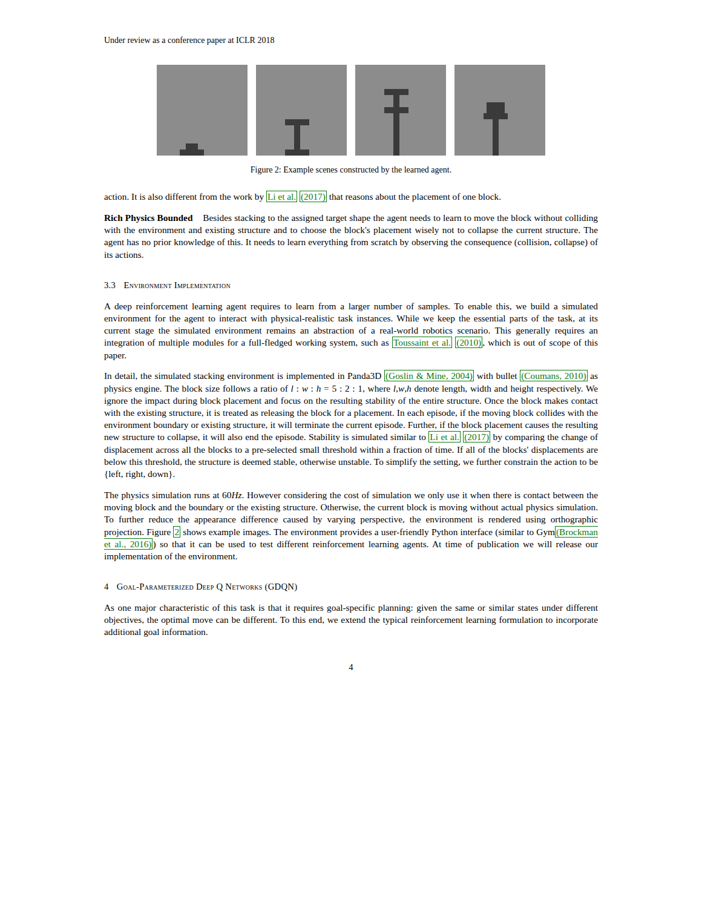Under review as a conference paper at ICLR 2018
Figure 2: Example scenes constructed by the learned agent.
action. It is also different from the work by Li et al. (2017) that reasons about the placement of one block.
Rich Physics Bounded Besides stacking to the assigned target shape the agent needs to learn to move the block without colliding with the environment and existing structure and to choose the block's placement wisely not to collapse the current structure. The agent has no prior knowledge of this. It needs to learn everything from scratch by observing the consequence (collision, collapse) of its actions.
3.3 Environment Implementation
A deep reinforcement learning agent requires to learn from a larger number of samples. To enable this, we build a simulated environment for the agent to interact with physical-realistic task instances. While we keep the essential parts of the task, at its current stage the simulated environment remains an abstraction of a real-world robotics scenario. This generally requires an integration of multiple modules for a full-fledged working system, such as Toussaint et al. (2010), which is out of scope of this paper.
In detail, the simulated stacking environment is implemented in Panda3D (Goslin & Mine, 2004) with bullet (Coumans, 2010) as physics engine. The block size follows a ratio of l : w : h = 5 : 2 : 1, where l,w,h denote length, width and height respectively. We ignore the impact during block placement and focus on the resulting stability of the entire structure. Once the block makes contact with the existing structure, it is treated as releasing the block for a placement. In each episode, if the moving block collides with the environment boundary or existing structure, it will terminate the current episode. Further, if the block placement causes the resulting new structure to collapse, it will also end the episode. Stability is simulated similar to Li et al. (2017) by comparing the change of displacement across all the blocks to a pre-selected small threshold within a fraction of time. If all of the blocks' displacements are below this threshold, the structure is deemed stable, otherwise unstable. To simplify the setting, we further constrain the action to be {left, right, down}.
The physics simulation runs at 60Hz. However considering the cost of simulation we only use it when there is contact between the moving block and the boundary or the existing structure. Otherwise, the current block is moving without actual physics simulation. To further reduce the appearance difference caused by varying perspective, the environment is rendered using orthographic projection. Figure 2 shows example images. The environment provides a user-friendly Python interface (similar to Gym(Brockman et al., 2016)) so that it can be used to test different reinforcement learning agents. At time of publication we will release our implementation of the environment.
4 Goal-Parameterized Deep Q Networks (GDQN)
As one major characteristic of this task is that it requires goal-specific planning: given the same or similar states under different objectives, the optimal move can be different. To this end, we extend the typical reinforcement learning formulation to incorporate additional goal information.
4